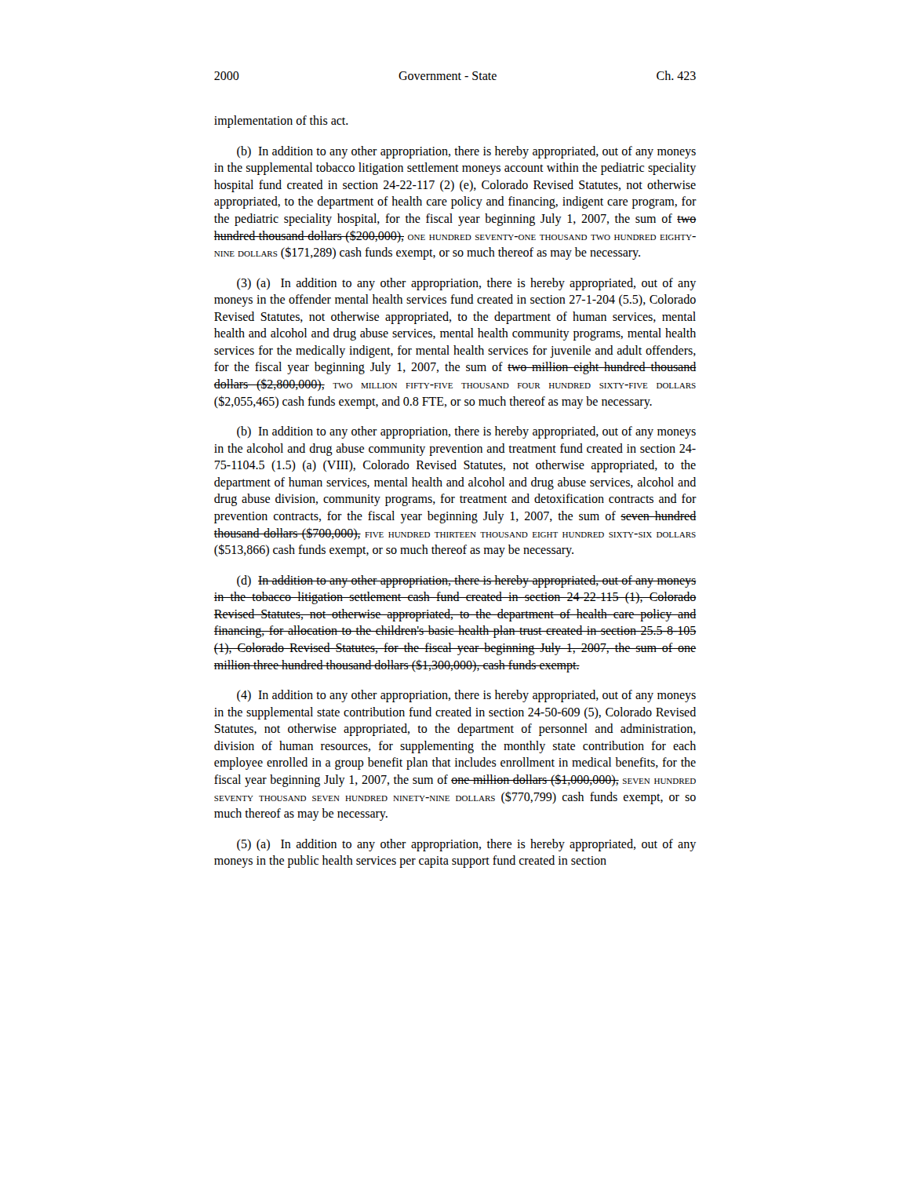2000 Government - State Ch. 423
implementation of this act.
(b) In addition to any other appropriation, there is hereby appropriated, out of any moneys in the supplemental tobacco litigation settlement moneys account within the pediatric speciality hospital fund created in section 24-22-117 (2) (e), Colorado Revised Statutes, not otherwise appropriated, to the department of health care policy and financing, indigent care program, for the pediatric speciality hospital, for the fiscal year beginning July 1, 2007, the sum of two hundred thousand dollars ($200,000), one hundred seventy-one thousand two hundred eighty-nine dollars ($171,289) cash funds exempt, or so much thereof as may be necessary.
(3) (a) In addition to any other appropriation, there is hereby appropriated, out of any moneys in the offender mental health services fund created in section 27-1-204 (5.5), Colorado Revised Statutes, not otherwise appropriated, to the department of human services, mental health and alcohol and drug abuse services, mental health community programs, mental health services for the medically indigent, for mental health services for juvenile and adult offenders, for the fiscal year beginning July 1, 2007, the sum of two million eight hundred thousand dollars ($2,800,000), two million fifty-five thousand four hundred sixty-five dollars ($2,055,465) cash funds exempt, and 0.8 FTE, or so much thereof as may be necessary.
(b) In addition to any other appropriation, there is hereby appropriated, out of any moneys in the alcohol and drug abuse community prevention and treatment fund created in section 24-75-1104.5 (1.5) (a) (VIII), Colorado Revised Statutes, not otherwise appropriated, to the department of human services, mental health and alcohol and drug abuse services, alcohol and drug abuse division, community programs, for treatment and detoxification contracts and for prevention contracts, for the fiscal year beginning July 1, 2007, the sum of seven hundred thousand dollars ($700,000), five hundred thirteen thousand eight hundred sixty-six dollars ($513,866) cash funds exempt, or so much thereof as may be necessary.
(d) In addition to any other appropriation, there is hereby appropriated, out of any moneys in the tobacco litigation settlement cash fund created in section 24-22-115 (1), Colorado Revised Statutes, not otherwise appropriated, to the department of health care policy and financing, for allocation to the children's basic health plan trust created in section 25.5-8-105 (1), Colorado Revised Statutes, for the fiscal year beginning July 1, 2007, the sum of one million three hundred thousand dollars ($1,300,000), cash funds exempt.
(4) In addition to any other appropriation, there is hereby appropriated, out of any moneys in the supplemental state contribution fund created in section 24-50-609 (5), Colorado Revised Statutes, not otherwise appropriated, to the department of personnel and administration, division of human resources, for supplementing the monthly state contribution for each employee enrolled in a group benefit plan that includes enrollment in medical benefits, for the fiscal year beginning July 1, 2007, the sum of one million dollars ($1,000,000), seven hundred seventy thousand seven hundred ninety-nine dollars ($770,799) cash funds exempt, or so much thereof as may be necessary.
(5) (a) In addition to any other appropriation, there is hereby appropriated, out of any moneys in the public health services per capita support fund created in section